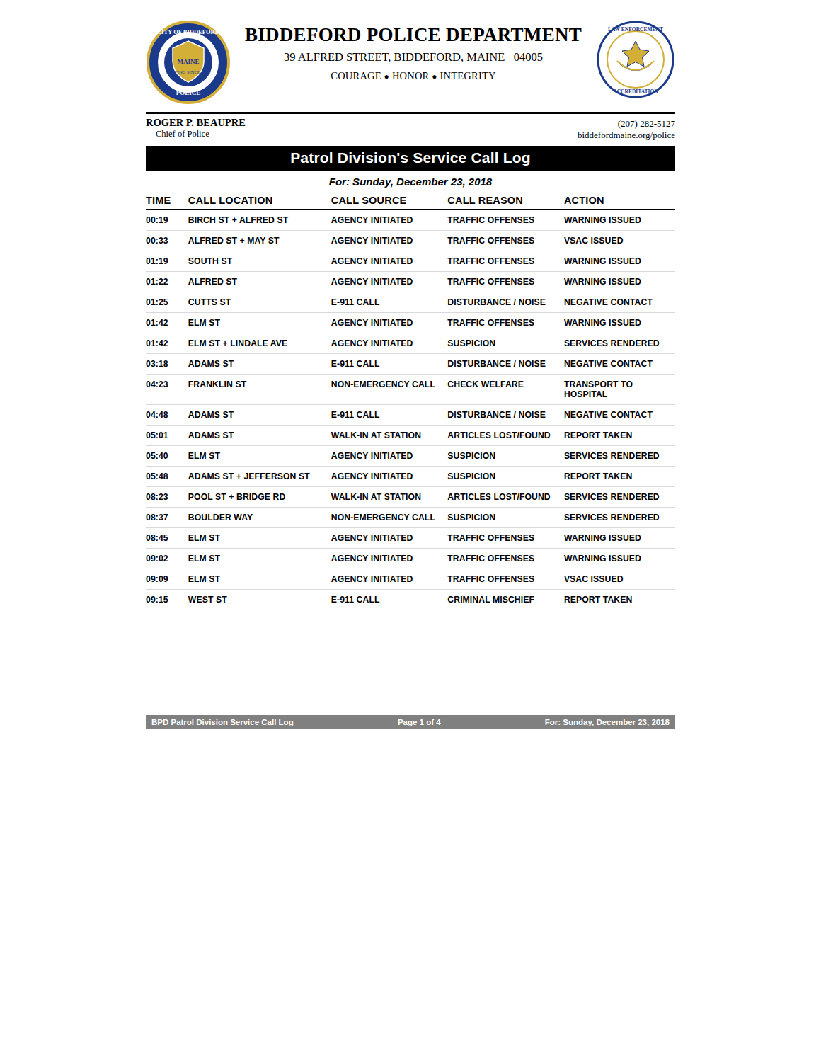MAINE CITY OF BIDDEFORD POLICE SERVING SINCE 1855
BIDDEFORD POLICE DEPARTMENT
39 ALFRED STREET, BIDDEFORD, MAINE 04005
COURAGE ● HONOR ● INTEGRITY
LAW ENFORCEMENT ACCREDITATION
ROGER P. BEAUPRE
Chief of Police
(207) 282-5127
biddefordmaine.org/police
Patrol Division's Service Call Log
For: Sunday, December 23, 2018
| TIME | CALL LOCATION | CALL SOURCE | CALL REASON | ACTION |
| --- | --- | --- | --- | --- |
| 00:19 | BIRCH ST + ALFRED ST | AGENCY INITIATED | TRAFFIC OFFENSES | WARNING ISSUED |
| 00:33 | ALFRED ST + MAY ST | AGENCY INITIATED | TRAFFIC OFFENSES | VSAC ISSUED |
| 01:19 | SOUTH ST | AGENCY INITIATED | TRAFFIC OFFENSES | WARNING ISSUED |
| 01:22 | ALFRED ST | AGENCY INITIATED | TRAFFIC OFFENSES | WARNING ISSUED |
| 01:25 | CUTTS ST | E-911 CALL | DISTURBANCE / NOISE | NEGATIVE CONTACT |
| 01:42 | ELM ST | AGENCY INITIATED | TRAFFIC OFFENSES | WARNING ISSUED |
| 01:42 | ELM ST + LINDALE AVE | AGENCY INITIATED | SUSPICION | SERVICES RENDERED |
| 03:18 | ADAMS ST | E-911 CALL | DISTURBANCE / NOISE | NEGATIVE CONTACT |
| 04:23 | FRANKLIN ST | NON-EMERGENCY CALL | CHECK WELFARE | TRANSPORT TO HOSPITAL |
| 04:48 | ADAMS ST | E-911 CALL | DISTURBANCE / NOISE | NEGATIVE CONTACT |
| 05:01 | ADAMS ST | WALK-IN AT STATION | ARTICLES LOST/FOUND | REPORT TAKEN |
| 05:40 | ELM ST | AGENCY INITIATED | SUSPICION | SERVICES RENDERED |
| 05:48 | ADAMS ST + JEFFERSON ST | AGENCY INITIATED | SUSPICION | REPORT TAKEN |
| 08:23 | POOL ST + BRIDGE RD | WALK-IN AT STATION | ARTICLES LOST/FOUND | SERVICES RENDERED |
| 08:37 | BOULDER WAY | NON-EMERGENCY CALL | SUSPICION | SERVICES RENDERED |
| 08:45 | ELM ST | AGENCY INITIATED | TRAFFIC OFFENSES | WARNING ISSUED |
| 09:02 | ELM ST | AGENCY INITIATED | TRAFFIC OFFENSES | WARNING ISSUED |
| 09:09 | ELM ST | AGENCY INITIATED | TRAFFIC OFFENSES | VSAC ISSUED |
| 09:15 | WEST ST | E-911 CALL | CRIMINAL MISCHIEF | REPORT TAKEN |
BPD Patrol Division Service Call Log
Page 1 of 4
For: Sunday, December 23, 2018